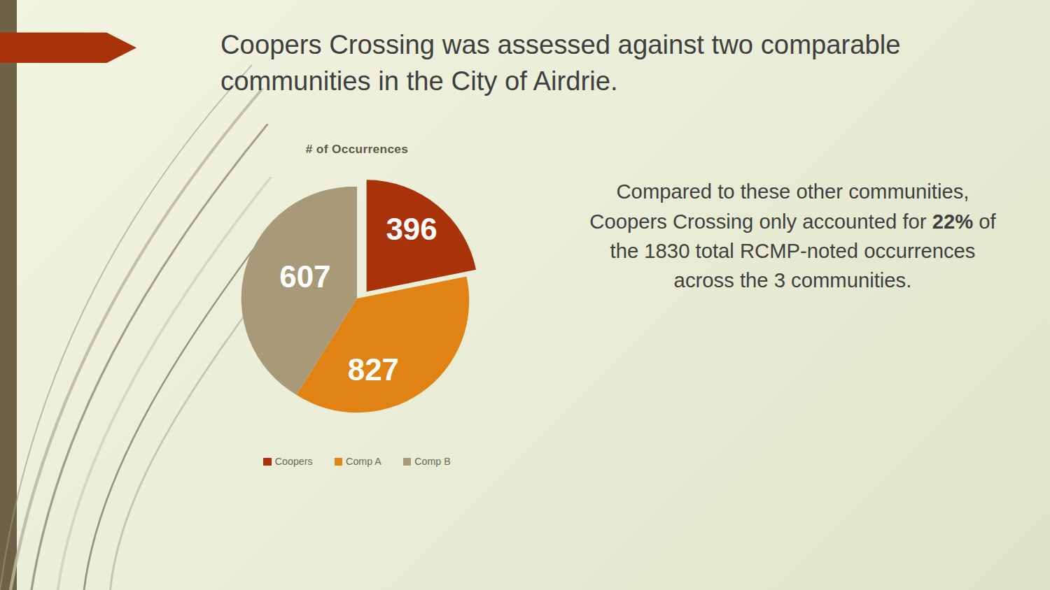Coopers Crossing was assessed against two comparable communities in the City of Airdrie.
# of Occurrences
396 827 607
Coopers Comp A Comp B
Compared to these other communities, Coopers Crossing only accounted for 22% of the 1830 total RCMP-noted occurrences across the 3 communities.